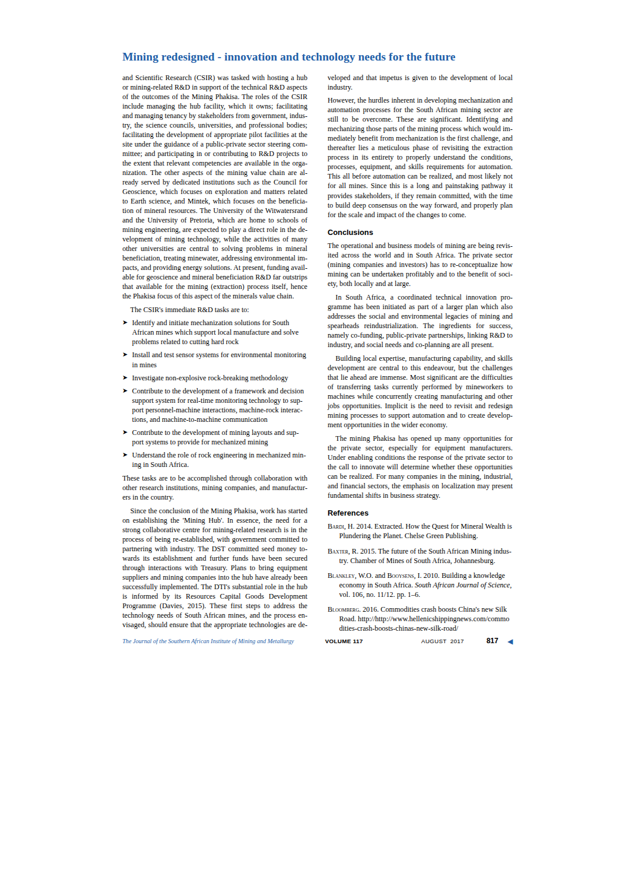Mining redesigned - innovation and technology needs for the future
and Scientific Research (CSIR) was tasked with hosting a hub or mining-related R&D in support of the technical R&D aspects of the outcomes of the Mining Phakisa. The roles of the CSIR include managing the hub facility, which it owns; facilitating and managing tenancy by stakeholders from government, industry, the science councils, universities, and professional bodies; facilitating the development of appropriate pilot facilities at the site under the guidance of a public-private sector steering committee; and participating in or contributing to R&D projects to the extent that relevant competencies are available in the organization. The other aspects of the mining value chain are already served by dedicated institutions such as the Council for Geoscience, which focuses on exploration and matters related to Earth science, and Mintek, which focuses on the beneficiation of mineral resources. The University of the Witwatersrand and the University of Pretoria, which are home to schools of mining engineering, are expected to play a direct role in the development of mining technology, while the activities of many other universities are central to solving problems in mineral beneficiation, treating minewater, addressing environmental impacts, and providing energy solutions. At present, funding available for geoscience and mineral beneficiation R&D far outstrips that available for the mining (extraction) process itself, hence the Phakisa focus of this aspect of the minerals value chain.
The CSIR's immediate R&D tasks are to:
Identify and initiate mechanization solutions for South African mines which support local manufacture and solve problems related to cutting hard rock
Install and test sensor systems for environmental monitoring in mines
Investigate non-explosive rock-breaking methodology
Contribute to the development of a framework and decision support system for real-time monitoring technology to support personnel-machine interactions, machine-rock interactions, and machine-to-machine communication
Contribute to the development of mining layouts and support systems to provide for mechanized mining
Understand the role of rock engineering in mechanized mining in South Africa.
These tasks are to be accomplished through collaboration with other research institutions, mining companies, and manufacturers in the country.
Since the conclusion of the Mining Phakisa, work has started on establishing the 'Mining Hub'. In essence, the need for a strong collaborative centre for mining-related research is in the process of being re-established, with government committed to partnering with industry. The DST committed seed money towards its establishment and further funds have been secured through interactions with Treasury. Plans to bring equipment suppliers and mining companies into the hub have already been successfully implemented. The DTI's substantial role in the hub is informed by its Resources Capital Goods Development Programme (Davies, 2015). These first steps to address the technology needs of South African mines, and the process envisaged, should ensure that the appropriate technologies are developed and that impetus is given to the development of local industry.
However, the hurdles inherent in developing mechanization and automation processes for the South African mining sector are still to be overcome. These are significant. Identifying and mechanizing those parts of the mining process which would immediately benefit from mechanization is the first challenge, and thereafter lies a meticulous phase of revisiting the extraction process in its entirety to properly understand the conditions, processes, equipment, and skills requirements for automation. This all before automation can be realized, and most likely not for all mines. Since this is a long and painstaking pathway it provides stakeholders, if they remain committed, with the time to build deep consensus on the way forward, and properly plan for the scale and impact of the changes to come.
Conclusions
The operational and business models of mining are being revisited across the world and in South Africa. The private sector (mining companies and investors) has to re-conceptualize how mining can be undertaken profitably and to the benefit of society, both locally and at large.
In South Africa, a coordinated technical innovation programme has been initiated as part of a larger plan which also addresses the social and environmental legacies of mining and spearheads reindustrialization. The ingredients for success, namely co-funding, public-private partnerships, linking R&D to industry, and social needs and co-planning are all present.
Building local expertise, manufacturing capability, and skills development are central to this endeavour, but the challenges that lie ahead are immense. Most significant are the difficulties of transferring tasks currently performed by mineworkers to machines while concurrently creating manufacturing and other jobs opportunities. Implicit is the need to revisit and redesign mining processes to support automation and to create development opportunities in the wider economy.
The mining Phakisa has opened up many opportunities for the private sector, especially for equipment manufacturers. Under enabling conditions the response of the private sector to the call to innovate will determine whether these opportunities can be realized. For many companies in the mining, industrial, and financial sectors, the emphasis on localization may present fundamental shifts in business strategy.
References
Bardi, H. 2014. Extracted. How the Quest for Mineral Wealth is Plundering the Planet. Chelse Green Publishing.
Baxter, R. 2015. The future of the South African Mining industry. Chamber of Mines of South Africa, Johannesburg.
Blankley, W.O. and Booysens, I. 2010. Building a knowledge economy in South Africa. South African Journal of Science, vol. 106, no. 11/12. pp. 1–6.
Bloomberg. 2016. Commodities crash boosts China's new Silk Road. http://http://www.hellenicshippingnews.com/commodities-crash-boosts-chinas-new-silk-road/
The Journal of the Southern African Institute of Mining and Metallurgy
VOLUME 117
AUGUST 2017
817
◀